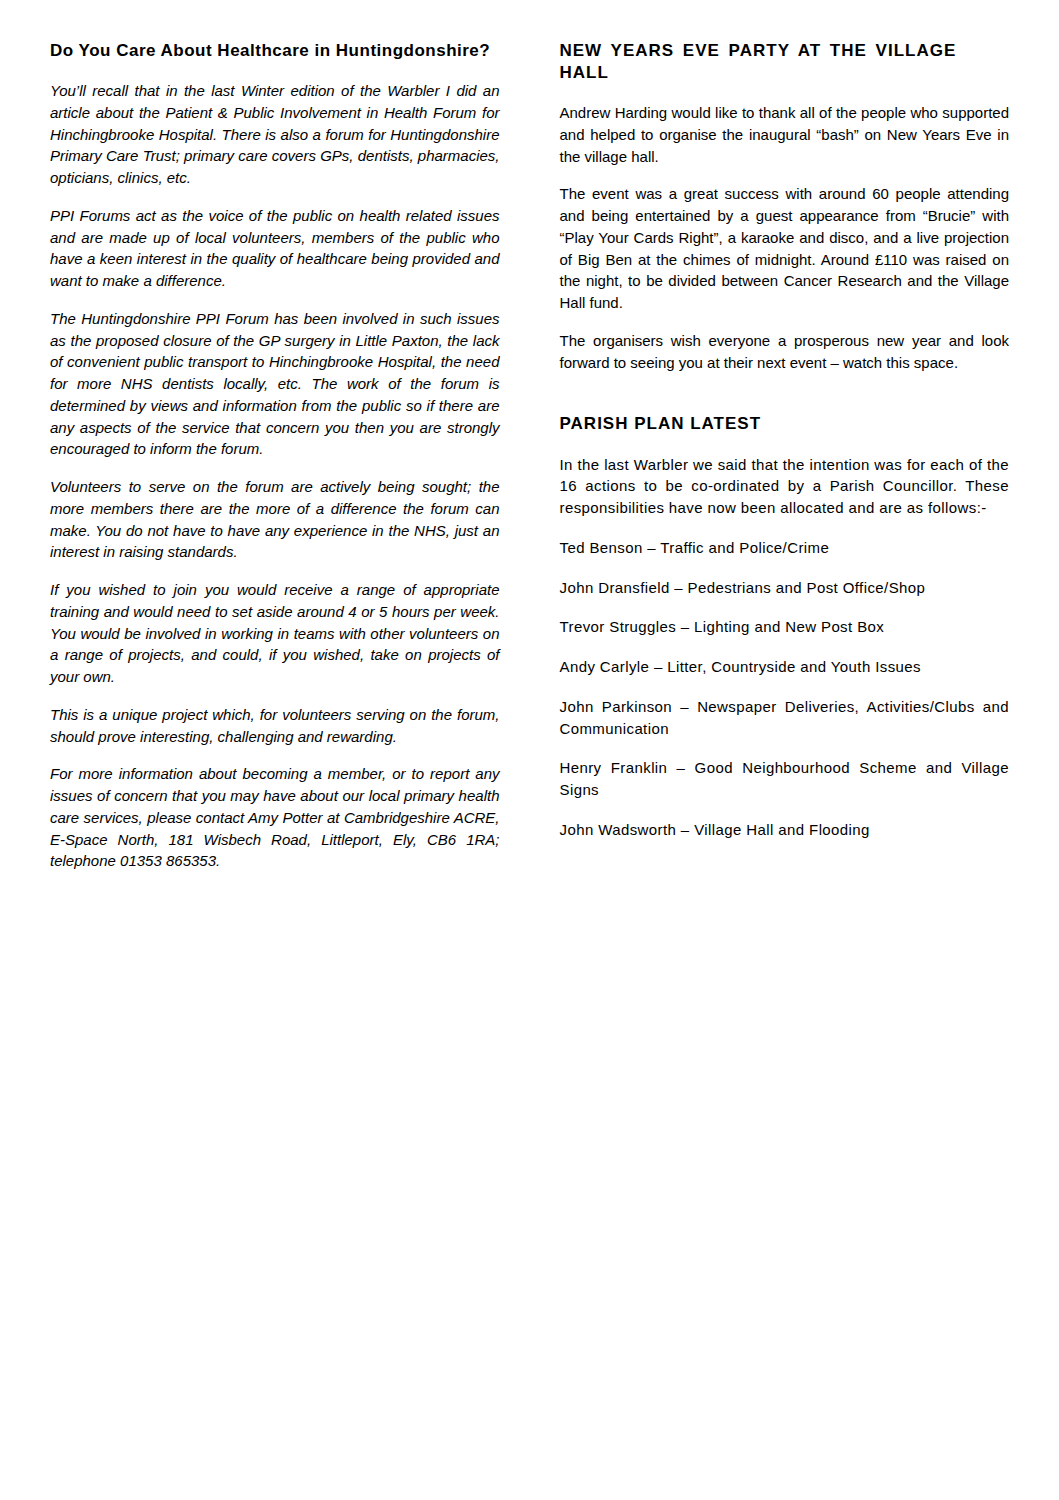Do You Care About Healthcare in Huntingdonshire?
You’ll recall that in the last Winter edition of the Warbler I did an article about the Patient & Public Involvement in Health Forum for Hinchingbrooke Hospital. There is also a forum for Huntingdonshire Primary Care Trust; primary care covers GPs, dentists, pharmacies, opticians, clinics, etc.
PPI Forums act as the voice of the public on health related issues and are made up of local volunteers, members of the public who have a keen interest in the quality of healthcare being provided and want to make a difference.
The Huntingdonshire PPI Forum has been involved in such issues as the proposed closure of the GP surgery in Little Paxton, the lack of convenient public transport to Hinchingbrooke Hospital, the need for more NHS dentists locally, etc. The work of the forum is determined by views and information from the public so if there are any aspects of the service that concern you then you are strongly encouraged to inform the forum.
Volunteers to serve on the forum are actively being sought; the more members there are the more of a difference the forum can make. You do not have to have any experience in the NHS, just an interest in raising standards.
If you wished to join you would receive a range of appropriate training and would need to set aside around 4 or 5 hours per week. You would be involved in working in teams with other volunteers on a range of projects, and could, if you wished, take on projects of your own.
This is a unique project which, for volunteers serving on the forum, should prove interesting, challenging and rewarding.
For more information about becoming a member, or to report any issues of concern that you may have about our local primary health care services, please contact Amy Potter at Cambridgeshire ACRE, E-Space North, 181 Wisbech Road, Littleport, Ely, CB6 1RA; telephone 01353 865353.
NEW YEARS EVE PARTY AT THE VILLAGE HALL
Andrew Harding would like to thank all of the people who supported and helped to organise the inaugural “bash” on New Years Eve in the village hall.
The event was a great success with around 60 people attending and being entertained by a guest appearance from “Brucie” with “Play Your Cards Right”, a karaoke and disco, and a live projection of Big Ben at the chimes of midnight. Around £110 was raised on the night, to be divided between Cancer Research and the Village Hall fund.
The organisers wish everyone a prosperous new year and look forward to seeing you at their next event – watch this space.
PARISH PLAN LATEST
In the last Warbler we said that the intention was for each of the 16 actions to be co-ordinated by a Parish Councillor. These responsibilities have now been allocated and are as follows:-
Ted Benson – Traffic and Police/Crime
John Dransfield – Pedestrians and Post Office/Shop
Trevor Struggles – Lighting and New Post Box
Andy Carlyle – Litter, Countryside and Youth Issues
John Parkinson – Newspaper Deliveries, Activities/Clubs and Communication
Henry Franklin – Good Neighbourhood Scheme and Village Signs
John Wadsworth – Village Hall and Flooding